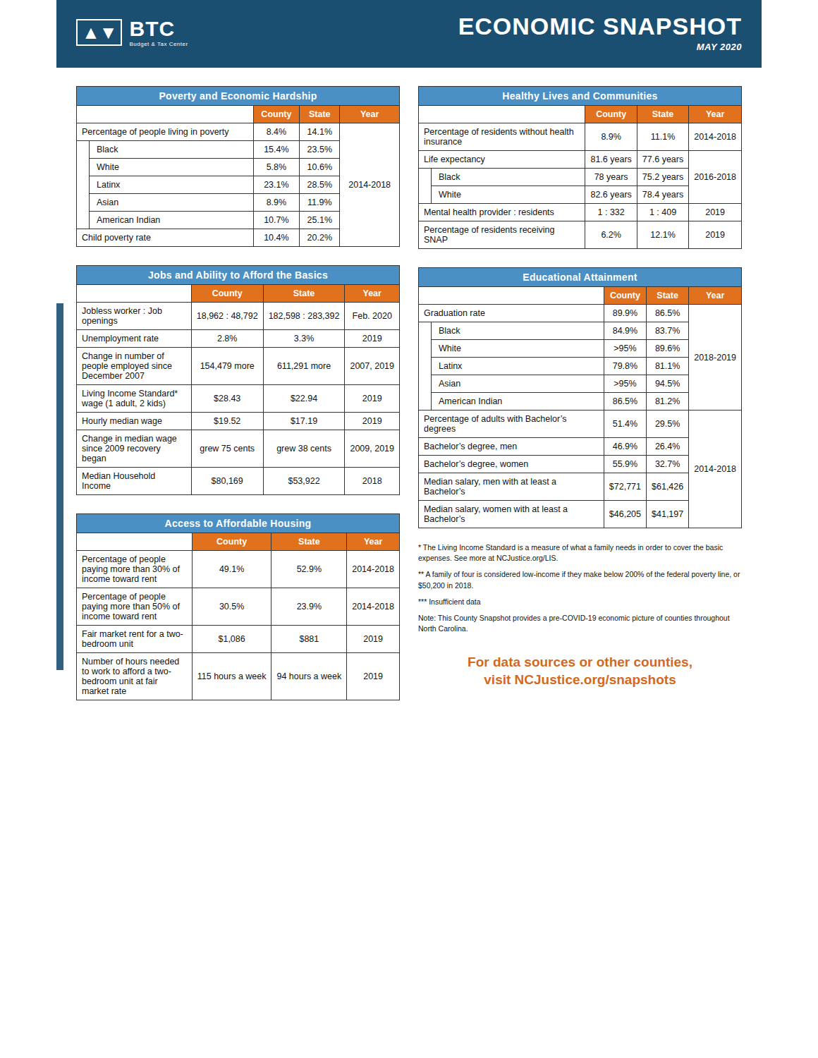▲▼
BTC Budget & Tax Center
ECONOMIC SNAPSHOT
MAY 2020
Poverty and Economic Hardship
| | County | State | Year |
| --- | --- | --- | --- |
| Percentage of people living in poverty | 8.4% | 14.1% | 2014-2018 |
| | Black | 15.4% | 23.5% |
| White | 5.8% | 10.6% |
| Latinx | 23.1% | 28.5% |
| Asian | 8.9% | 11.9% |
| American Indian | 10.7% | 25.1% |
| Child poverty rate | 10.4% | 20.2% |
Jobs and Ability to Afford the Basics
| | County | State | Year |
| --- | --- | --- | --- |
| Jobless worker : Job openings | 18,962 : 48,792 | 182,598 : 283,392 | Feb. 2020 |
| Unemployment rate | 2.8% | 3.3% | 2019 |
| Change in number of people employed since December 2007 | 154,479 more | 611,291 more | 2007, 2019 |
| Living Income Standard* wage (1 adult, 2 kids) | $28.43 | $22.94 | 2019 |
| Hourly median wage | $19.52 | $17.19 | 2019 |
| Change in median wage since 2009 recovery began | grew 75 cents | grew 38 cents | 2009, 2019 |
| Median Household Income | $80,169 | $53,922 | 2018 |
Access to Affordable Housing
| | County | State | Year |
| --- | --- | --- | --- |
| Percentage of people paying more than 30% of income toward rent | 49.1% | 52.9% | 2014-2018 |
| Percentage of people paying more than 50% of income toward rent | 30.5% | 23.9% | 2014-2018 |
| Fair market rent for a two-bedroom unit | $1,086 | $881 | 2019 |
| Number of hours needed to work to afford a two-bedroom unit at fair market rate | 115 hours a week | 94 hours a week | 2019 |
Healthy Lives and Communities
| | County | State | Year |
| --- | --- | --- | --- |
| Percentage of residents without health insurance | 8.9% | 11.1% | 2014-2018 |
| Life expectancy | 81.6 years | 77.6 years | 2016-2018 |
| | Black | 78 years | 75.2 years |
| White | 82.6 years | 78.4 years |
| Mental health provider : residents | 1 : 332 | 1 : 409 | 2019 |
| Percentage of residents receiving SNAP | 6.2% | 12.1% | 2019 |
Educational Attainment
| | County | State | Year |
| --- | --- | --- | --- |
| Graduation rate | 89.9% | 86.5% | 2018-2019 |
| | Black | 84.9% | 83.7% |
| White | >95% | 89.6% |
| Latinx | 79.8% | 81.1% |
| Asian | >95% | 94.5% |
| American Indian | 86.5% | 81.2% |
| Percentage of adults with Bachelor’s degrees | 51.4% | 29.5% | 2014-2018 |
| Bachelor’s degree, men | 46.9% | 26.4% |
| Bachelor’s degree, women | 55.9% | 32.7% |
| Median salary, men with at least a Bachelor’s | $72,771 | $61,426 |
| Median salary, women with at least a Bachelor’s | $46,205 | $41,197 |
* The Living Income Standard is a measure of what a family needs in order to cover the basic expenses. See more at NCJustice.org/LIS.
** A family of four is considered low-income if they make below 200% of the federal poverty line, or $50,200 in 2018.
*** Insufficient data
Note: This County Snapshot provides a pre-COVID-19 economic picture of counties throughout North Carolina.
For data sources or other counties,
visit NCJustice.org/snapshots